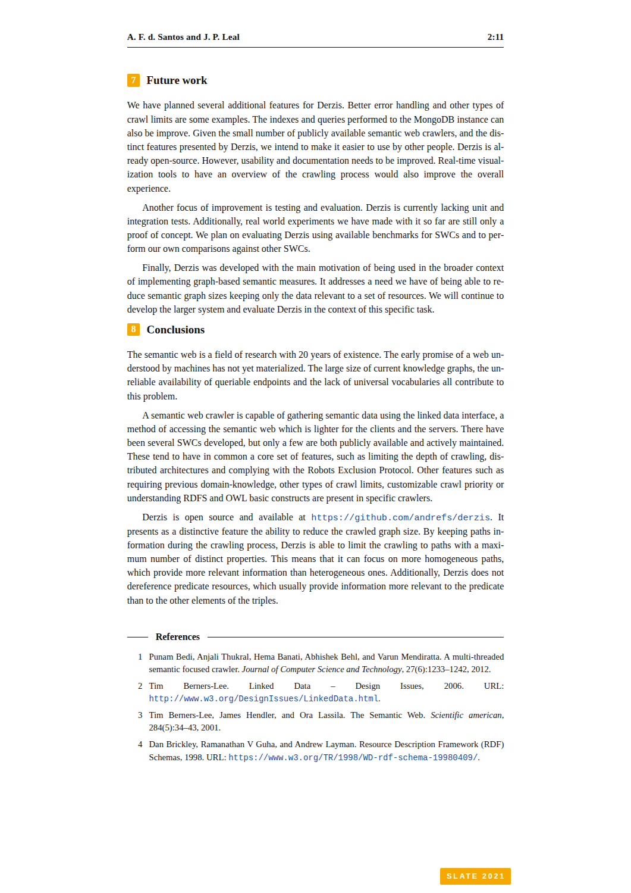A. F. d. Santos and J. P. Leal 2:11
7 Future work
We have planned several additional features for Derzis. Better error handling and other types of crawl limits are some examples. The indexes and queries performed to the MongoDB instance can also be improve. Given the small number of publicly available semantic web crawlers, and the distinct features presented by Derzis, we intend to make it easier to use by other people. Derzis is already open-source. However, usability and documentation needs to be improved. Real-time visualization tools to have an overview of the crawling process would also improve the overall experience.
Another focus of improvement is testing and evaluation. Derzis is currently lacking unit and integration tests. Additionally, real world experiments we have made with it so far are still only a proof of concept. We plan on evaluating Derzis using available benchmarks for SWCs and to perform our own comparisons against other SWCs.
Finally, Derzis was developed with the main motivation of being used in the broader context of implementing graph-based semantic measures. It addresses a need we have of being able to reduce semantic graph sizes keeping only the data relevant to a set of resources. We will continue to develop the larger system and evaluate Derzis in the context of this specific task.
8 Conclusions
The semantic web is a field of research with 20 years of existence. The early promise of a web understood by machines has not yet materialized. The large size of current knowledge graphs, the unreliable availability of queriable endpoints and the lack of universal vocabularies all contribute to this problem.
A semantic web crawler is capable of gathering semantic data using the linked data interface, a method of accessing the semantic web which is lighter for the clients and the servers. There have been several SWCs developed, but only a few are both publicly available and actively maintained. These tend to have in common a core set of features, such as limiting the depth of crawling, distributed architectures and complying with the Robots Exclusion Protocol. Other features such as requiring previous domain-knowledge, other types of crawl limits, customizable crawl priority or understanding RDFS and OWL basic constructs are present in specific crawlers.
Derzis is open source and available at https://github.com/andrefs/derzis. It presents as a distinctive feature the ability to reduce the crawled graph size. By keeping paths information during the crawling process, Derzis is able to limit the crawling to paths with a maximum number of distinct properties. This means that it can focus on more homogeneous paths, which provide more relevant information than heterogeneous ones. Additionally, Derzis does not dereference predicate resources, which usually provide information more relevant to the predicate than to the other elements of the triples.
References
Punam Bedi, Anjali Thukral, Hema Banati, Abhishek Behl, and Varun Mendiratta. A multi-threaded semantic focused crawler. Journal of Computer Science and Technology, 27(6):1233–1242, 2012.
Tim Berners-Lee. Linked Data – Design Issues, 2006. URL: http://www.w3.org/DesignIssues/LinkedData.html.
Tim Berners-Lee, James Hendler, and Ora Lassila. The Semantic Web. Scientific american, 284(5):34–43, 2001.
Dan Brickley, Ramanathan V Guha, and Andrew Layman. Resource Description Framework (RDF) Schemas, 1998. URL: https://www.w3.org/TR/1998/WD-rdf-schema-19980409/.
SLATE 2021